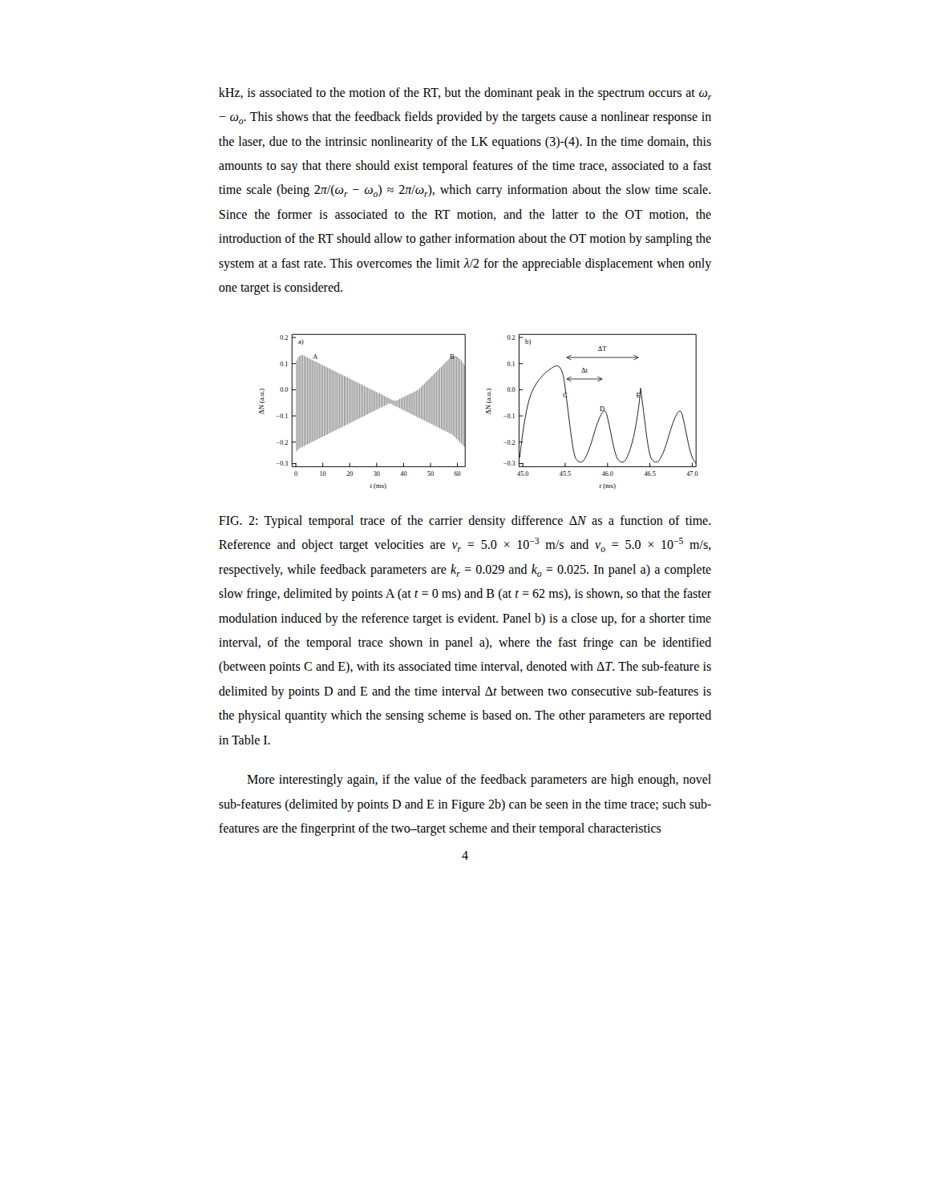kHz, is associated to the motion of the RT, but the dominant peak in the spectrum occurs at ωr − ωo. This shows that the feedback fields provided by the targets cause a nonlinear response in the laser, due to the intrinsic nonlinearity of the LK equations (3)-(4). In the time domain, this amounts to say that there should exist temporal features of the time trace, associated to a fast time scale (being 2π/(ωr − ωo) ≈ 2π/ωr), which carry information about the slow time scale. Since the former is associated to the RT motion, and the latter to the OT motion, the introduction of the RT should allow to gather information about the OT motion by sampling the system at a fast rate. This overcomes the limit λ/2 for the appreciable displacement when only one target is considered.
0.2 0.1 0.0 −0.1 −0.2 −0.3 0 10 20 30 40 50 60 a) A B ΔN (a.u.) 0.2 0.1 0.0 −0.1 −0.2 −0.3 45.0 45.5 46.0 46.5 47.0 b) ΔT Δt C D E ΔN (a.u.) t (ms) t (ms)
FIG. 2: Typical temporal trace of the carrier density difference ΔN as a function of time. Reference and object target velocities are vr = 5.0 × 10−3 m/s and vo = 5.0 × 10−5 m/s, respectively, while feedback parameters are kr = 0.029 and ko = 0.025. In panel a) a complete slow fringe, delimited by points A (at t = 0 ms) and B (at t = 62 ms), is shown, so that the faster modulation induced by the reference target is evident. Panel b) is a close up, for a shorter time interval, of the temporal trace shown in panel a), where the fast fringe can be identified (between points C and E), with its associated time interval, denoted with ΔT. The sub-feature is delimited by points D and E and the time interval Δt between two consecutive sub-features is the physical quantity which the sensing scheme is based on. The other parameters are reported in Table I.
More interestingly again, if the value of the feedback parameters are high enough, novel sub-features (delimited by points D and E in Figure 2b) can be seen in the time trace; such sub-features are the fingerprint of the two–target scheme and their temporal characteristics
4